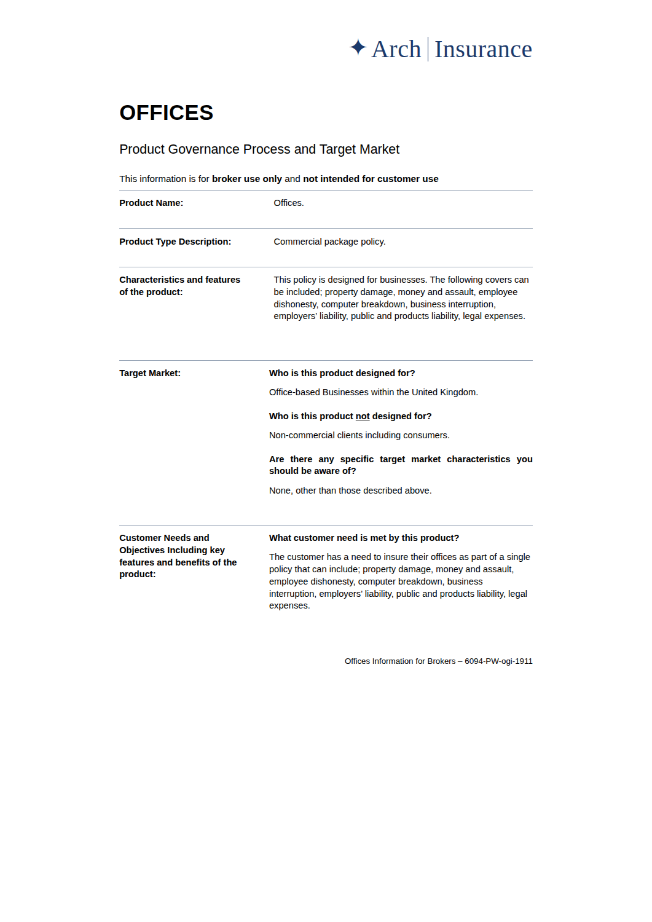✦Arch Insurance
OFFICES
Product Governance Process and Target Market
This information is for broker use only and not intended for customer use
| Product Name: | Offices. |
| Product Type Description: | Commercial package policy. |
| Characteristics and features of the product: | This policy is designed for businesses. The following covers can be included; property damage, money and assault, employee dishonesty, computer breakdown, business interruption, employers’ liability, public and products liability, legal expenses. |
| Target Market: | Who is this product designed for? Office-based Businesses within the United Kingdom. Who is this product not designed for? Non-commercial clients including consumers. Are there any specific target market characteristics you should be aware of? None, other than those described above. |
| Customer Needs and Objectives Including key features and benefits of the product: | What customer need is met by this product? The customer has a need to insure their offices as part of a single policy that can include; property damage, money and assault, employee dishonesty, computer breakdown, business interruption, employers’ liability, public and products liability, legal expenses. |
Offices Information for Brokers – 6094-PW-ogi-1911